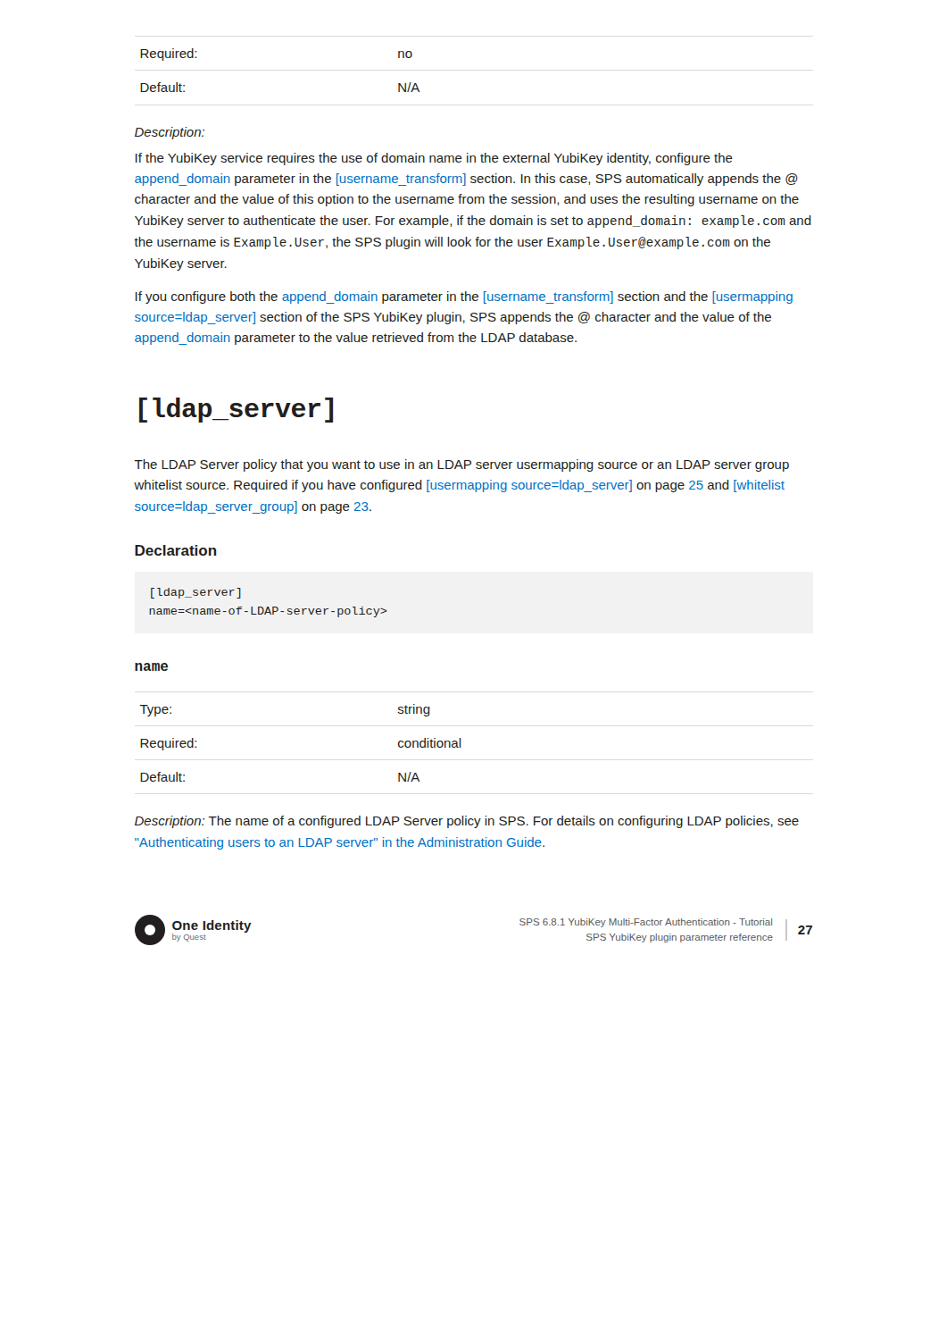| Required: | no |
| Default: | N/A |
Description:
If the YubiKey service requires the use of domain name in the external YubiKey identity, configure the append_domain parameter in the [username_transform] section. In this case, SPS automatically appends the @ character and the value of this option to the username from the session, and uses the resulting username on the YubiKey server to authenticate the user. For example, if the domain is set to append_domain: example.com and the username is Example.User, the SPS plugin will look for the user Example.User@example.com on the YubiKey server.
If you configure both the append_domain parameter in the [username_transform] section and the [usermapping source=ldap_server] section of the SPS YubiKey plugin, SPS appends the @ character and the value of the append_domain parameter to the value retrieved from the LDAP database.
[ldap_server]
The LDAP Server policy that you want to use in an LDAP server usermapping source or an LDAP server group whitelist source. Required if you have configured [usermapping source=ldap_server] on page 25 and [whitelist source=ldap_server_group] on page 23.
Declaration
[ldap_server] name=<name-of-LDAP-server-policy>
name
| Type: | string |
| Required: | conditional |
| Default: | N/A |
Description: The name of a configured LDAP Server policy in SPS. For details on configuring LDAP policies, see "Authenticating users to an LDAP server" in the Administration Guide.
One Identity
by Quest
SPS 6.8.1 YubiKey Multi-Factor Authentication - Tutorial
SPS YubiKey plugin parameter reference
27